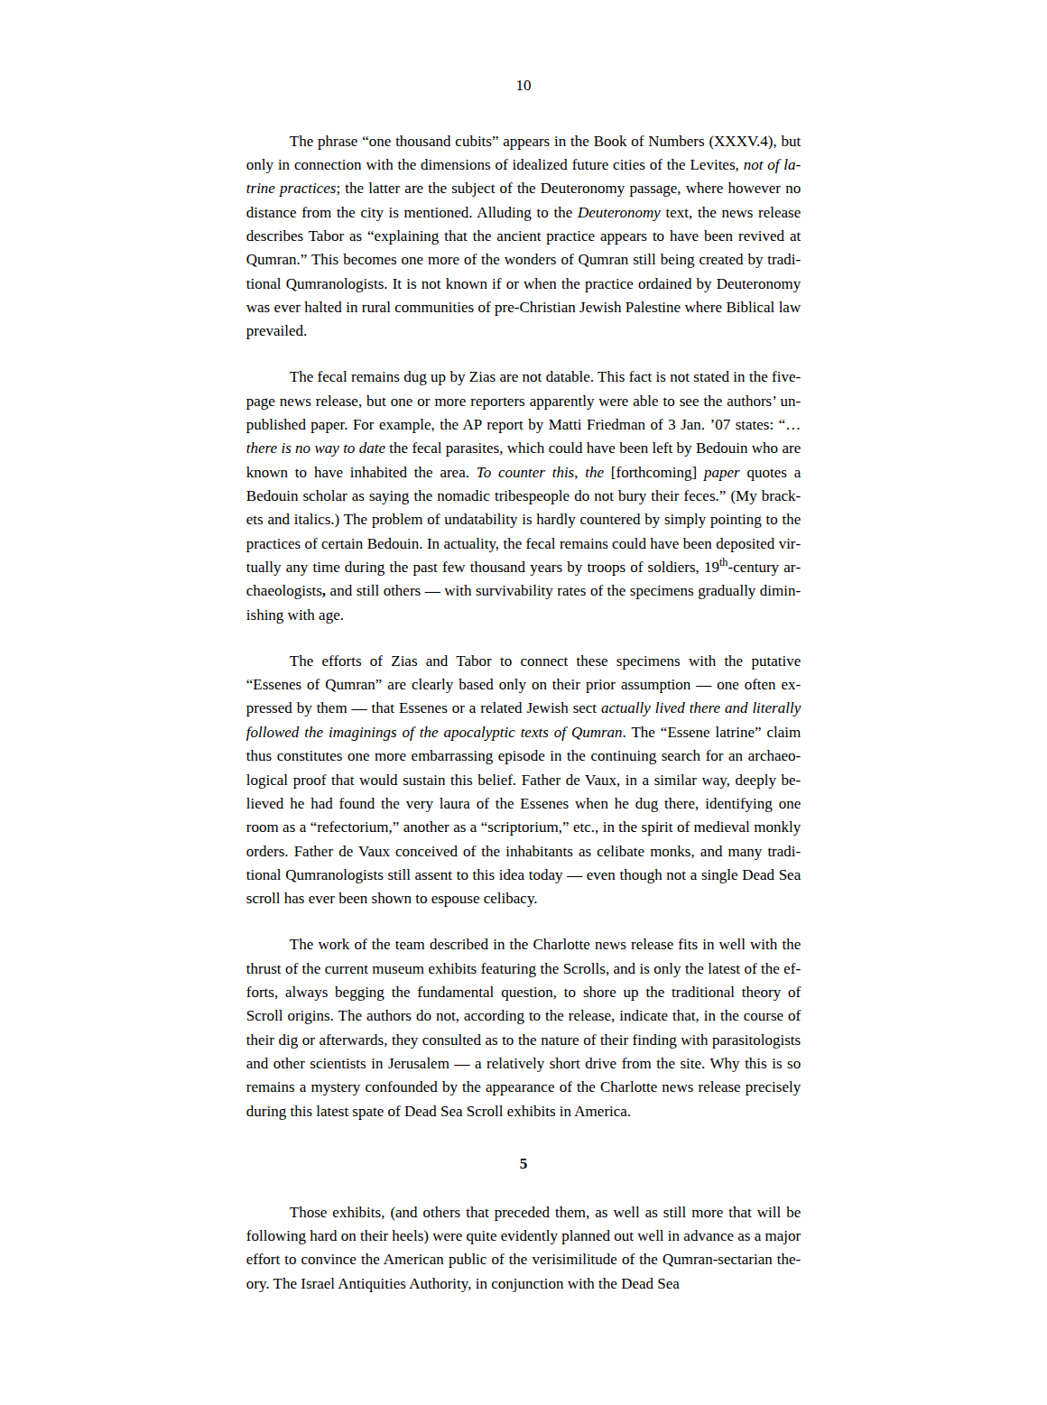10
The phrase “one thousand cubits” appears in the Book of Numbers (XXXV.4), but only in connection with the dimensions of idealized future cities of the Levites, not of latrine practices; the latter are the subject of the Deuteronomy passage, where however no distance from the city is mentioned. Alluding to the Deuteronomy text, the news release describes Tabor as “explaining that the ancient practice appears to have been revived at Qumran.” This becomes one more of the wonders of Qumran still being created by traditional Qumranologists. It is not known if or when the practice ordained by Deuteronomy was ever halted in rural communities of pre-Christian Jewish Palestine where Biblical law prevailed.
The fecal remains dug up by Zias are not datable. This fact is not stated in the five-page news release, but one or more reporters apparently were able to see the authors’ unpublished paper. For example, the AP report by Matti Friedman of 3 Jan. ’07 states: “…there is no way to date the fecal parasites, which could have been left by Bedouin who are known to have inhabited the area. To counter this, the [forthcoming] paper quotes a Bedouin scholar as saying the nomadic tribespeople do not bury their feces.” (My brackets and italics.) The problem of undatability is hardly countered by simply pointing to the practices of certain Bedouin. In actuality, the fecal remains could have been deposited virtually any time during the past few thousand years by troops of soldiers, 19th-century archaeologists, and still others — with survivability rates of the specimens gradually diminishing with age.
The efforts of Zias and Tabor to connect these specimens with the putative “Essenes of Qumran” are clearly based only on their prior assumption — one often expressed by them — that Essenes or a related Jewish sect actually lived there and literally followed the imaginings of the apocalyptic texts of Qumran. The “Essene latrine” claim thus constitutes one more embarrassing episode in the continuing search for an archaeological proof that would sustain this belief. Father de Vaux, in a similar way, deeply believed he had found the very laura of the Essenes when he dug there, identifying one room as a “refectorium,” another as a “scriptorium,” etc., in the spirit of medieval monkly orders. Father de Vaux conceived of the inhabitants as celibate monks, and many traditional Qumranologists still assent to this idea today — even though not a single Dead Sea scroll has ever been shown to espouse celibacy.
The work of the team described in the Charlotte news release fits in well with the thrust of the current museum exhibits featuring the Scrolls, and is only the latest of the efforts, always begging the fundamental question, to shore up the traditional theory of Scroll origins. The authors do not, according to the release, indicate that, in the course of their dig or afterwards, they consulted as to the nature of their finding with parasitologists and other scientists in Jerusalem — a relatively short drive from the site. Why this is so remains a mystery confounded by the appearance of the Charlotte news release precisely during this latest spate of Dead Sea Scroll exhibits in America.
5
Those exhibits, (and others that preceded them, as well as still more that will be following hard on their heels) were quite evidently planned out well in advance as a major effort to convince the American public of the verisimilitude of the Qumran-sectarian theory. The Israel Antiquities Authority, in conjunction with the Dead Sea